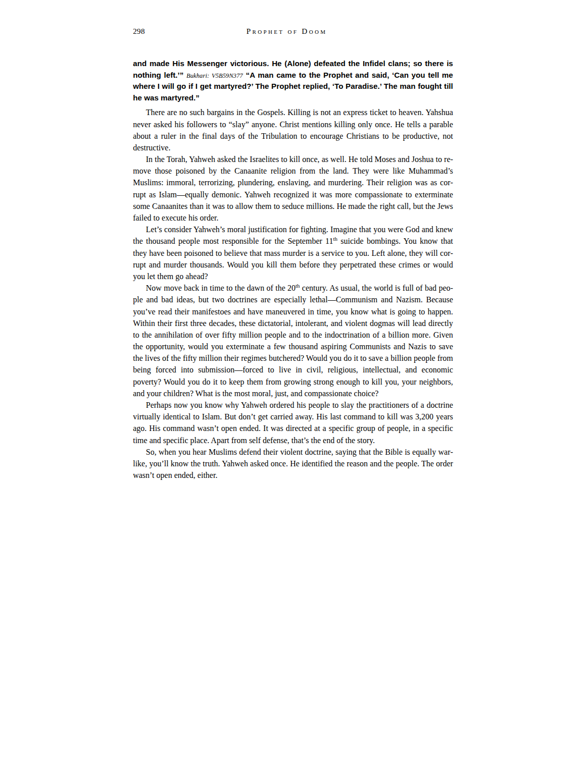298
Prophet of Doom
and made His Messenger victorious. He (Alone) defeated the Infidel clans; so there is nothing left.’” Bukhari: V5B59N377 “A man came to the Prophet and said, ‘Can you tell me where I will go if I get martyred?’ The Prophet replied, ‘To Paradise.’ The man fought till he was martyred.”
There are no such bargains in the Gospels. Killing is not an express ticket to heaven. Yahshua never asked his followers to “slay” anyone. Christ mentions killing only once. He tells a parable about a ruler in the final days of the Tribulation to encourage Christians to be productive, not destructive.
In the Torah, Yahweh asked the Israelites to kill once, as well. He told Moses and Joshua to remove those poisoned by the Canaanite religion from the land. They were like Muhammad’s Muslims: immoral, terrorizing, plundering, enslaving, and murdering. Their religion was as corrupt as Islam—equally demonic. Yahweh recognized it was more compassionate to exterminate some Canaanites than it was to allow them to seduce millions. He made the right call, but the Jews failed to execute his order.
Let’s consider Yahweh’s moral justification for fighting. Imagine that you were God and knew the thousand people most responsible for the September 11th suicide bombings. You know that they have been poisoned to believe that mass murder is a service to you. Left alone, they will corrupt and murder thousands. Would you kill them before they perpetrated these crimes or would you let them go ahead?
Now move back in time to the dawn of the 20th century. As usual, the world is full of bad people and bad ideas, but two doctrines are especially lethal—Communism and Nazism. Because you’ve read their manifestoes and have maneuvered in time, you know what is going to happen. Within their first three decades, these dictatorial, intolerant, and violent dogmas will lead directly to the annihilation of over fifty million people and to the indoctrination of a billion more. Given the opportunity, would you exterminate a few thousand aspiring Communists and Nazis to save the lives of the fifty million their regimes butchered? Would you do it to save a billion people from being forced into submission—forced to live in civil, religious, intellectual, and economic poverty? Would you do it to keep them from growing strong enough to kill you, your neighbors, and your children? What is the most moral, just, and compassionate choice?
Perhaps now you know why Yahweh ordered his people to slay the practitioners of a doctrine virtually identical to Islam. But don’t get carried away. His last command to kill was 3,200 years ago. His command wasn’t open ended. It was directed at a specific group of people, in a specific time and specific place. Apart from self defense, that’s the end of the story.
So, when you hear Muslims defend their violent doctrine, saying that the Bible is equally warlike, you’ll know the truth. Yahweh asked once. He identified the reason and the people. The order wasn’t open ended, either.